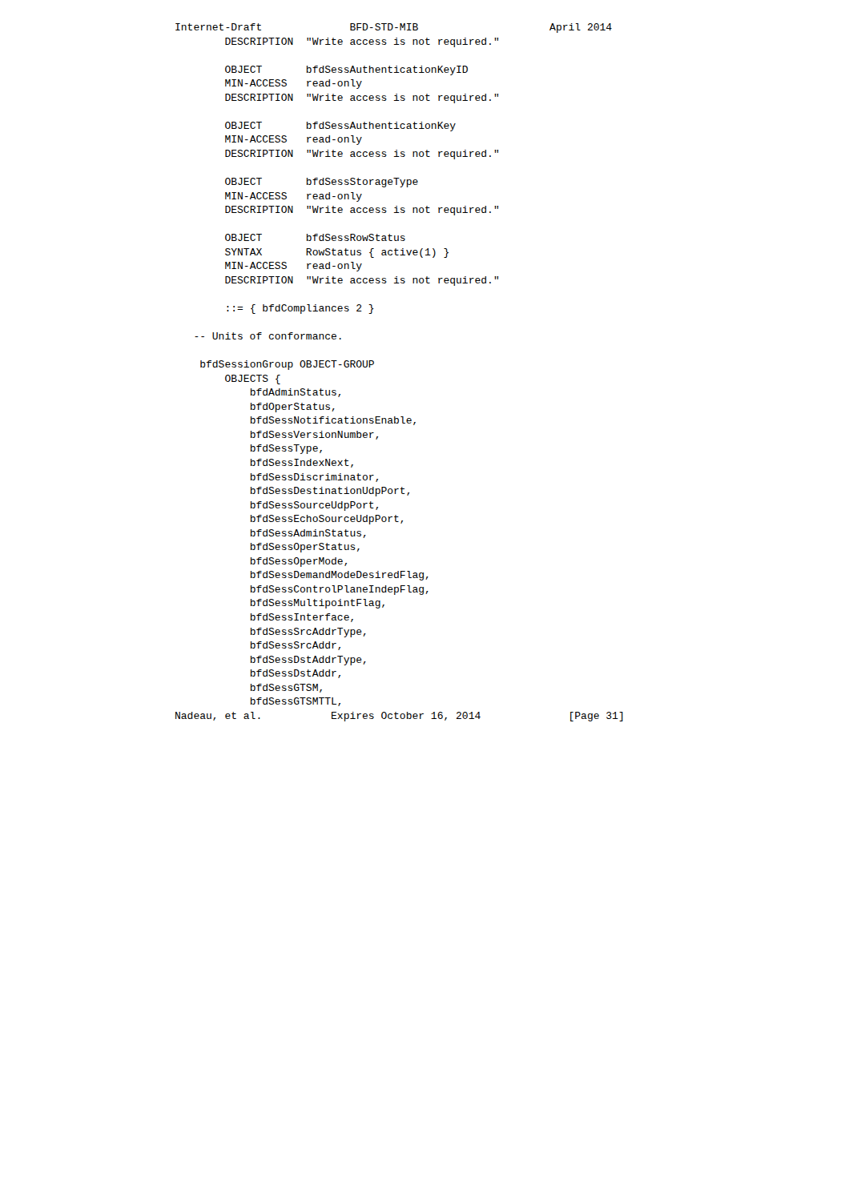Internet-Draft              BFD-STD-MIB                     April 2014
        DESCRIPTION  "Write access is not required."

        OBJECT       bfdSessAuthenticationKeyID
        MIN-ACCESS   read-only
        DESCRIPTION  "Write access is not required."

        OBJECT       bfdSessAuthenticationKey
        MIN-ACCESS   read-only
        DESCRIPTION  "Write access is not required."

        OBJECT       bfdSessStorageType
        MIN-ACCESS   read-only
        DESCRIPTION  "Write access is not required."

        OBJECT       bfdSessRowStatus
        SYNTAX       RowStatus { active(1) }
        MIN-ACCESS   read-only
        DESCRIPTION  "Write access is not required."

        ::= { bfdCompliances 2 }

   -- Units of conformance.

    bfdSessionGroup OBJECT-GROUP
        OBJECTS {
            bfdAdminStatus,
            bfdOperStatus,
            bfdSessNotificationsEnable,
            bfdSessVersionNumber,
            bfdSessType,
            bfdSessIndexNext,
            bfdSessDiscriminator,
            bfdSessDestinationUdpPort,
            bfdSessSourceUdpPort,
            bfdSessEchoSourceUdpPort,
            bfdSessAdminStatus,
            bfdSessOperStatus,
            bfdSessOperMode,
            bfdSessDemandModeDesiredFlag,
            bfdSessControlPlaneIndepFlag,
            bfdSessMultipointFlag,
            bfdSessInterface,
            bfdSessSrcAddrType,
            bfdSessSrcAddr,
            bfdSessDstAddrType,
            bfdSessDstAddr,
            bfdSessGTSM,
            bfdSessGTSMTTL,
Nadeau, et al.           Expires October 16, 2014              [Page 31]